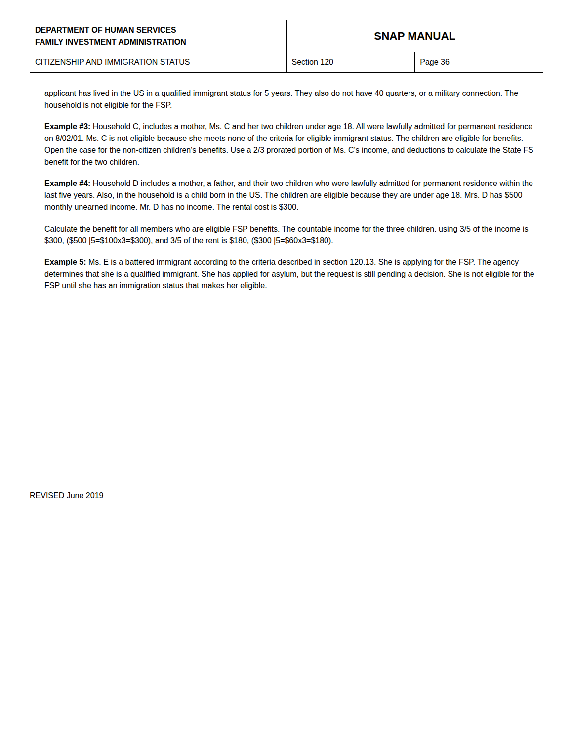| DEPARTMENT OF HUMAN SERVICES FAMILY INVESTMENT ADMINISTRATION | SNAP MANUAL |
| CITIZENSHIP AND IMMIGRATION STATUS | Section 120 | Page 36 |
applicant has lived in the US in a qualified immigrant status for 5 years. They also do not have 40 quarters, or a military connection. The household is not eligible for the FSP.
Example #3: Household C, includes a mother, Ms. C and her two children under age 18. All were lawfully admitted for permanent residence on 8/02/01. Ms. C is not eligible because she meets none of the criteria for eligible immigrant status. The children are eligible for benefits. Open the case for the non-citizen children's benefits. Use a 2/3 prorated portion of Ms. C's income, and deductions to calculate the State FS benefit for the two children.
Example #4: Household D includes a mother, a father, and their two children who were lawfully admitted for permanent residence within the last five years. Also, in the household is a child born in the US. The children are eligible because they are under age 18. Mrs. D has $500 monthly unearned income. Mr. D has no income. The rental cost is $300.
Calculate the benefit for all members who are eligible FSP benefits. The countable income for the three children, using 3/5 of the income is $300, ($500 |5=$100x3=$300), and 3/5 of the rent is $180, ($300 |5=$60x3=$180).
Example 5: Ms. E is a battered immigrant according to the criteria described in section 120.13. She is applying for the FSP. The agency determines that she is a qualified immigrant. She has applied for asylum, but the request is still pending a decision. She is not eligible for the FSP until she has an immigration status that makes her eligible.
REVISED June 2019